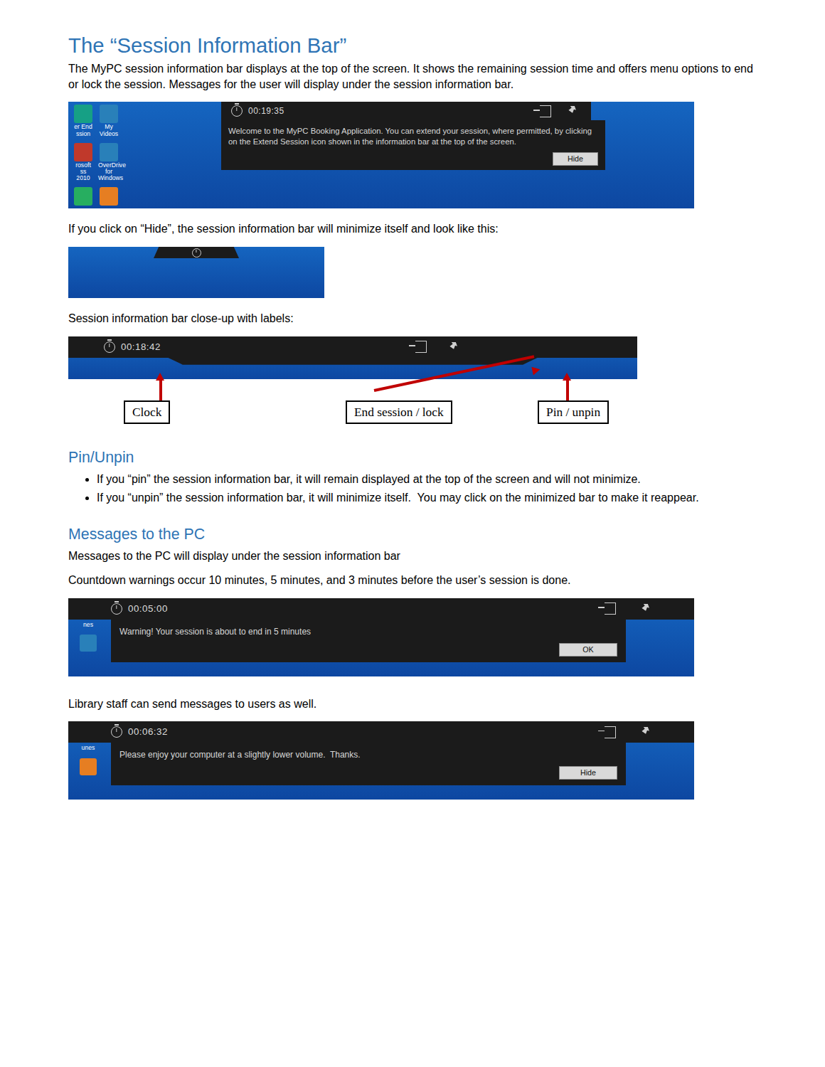The “Session Information Bar”
The MyPC session information bar displays at the top of the screen. It shows the remaining session time and offers menu options to end or lock the session. Messages for the user will display under the session information bar.
er End
ssion
My Videos
rosoft
ss 2010
OverDrive for
Windows
00:19:35
Welcome to the MyPC Booking Application. You can extend your session, where permitted, by clicking on the Extend Session icon shown in the information bar at the top of the screen. Hide
If you click on “Hide”, the session information bar will minimize itself and look like this:
Session information bar close-up with labels:
00:18:42
Clock
End session / lock
Pin / unpin
Pin/Unpin
If you “pin” the session information bar, it will remain displayed at the top of the screen and will not minimize.
If you “unpin” the session information bar, it will minimize itself. You may click on the minimized bar to make it reappear.
Messages to the PC
Messages to the PC will display under the session information bar
Countdown warnings occur 10 minutes, 5 minutes, and 3 minutes before the user’s session is done.
nes
00:05:00
Warning! Your session is about to end in 5 minutes OK
Library staff can send messages to users as well.
unes
00:06:32
Please enjoy your computer at a slightly lower volume. Thanks. Hide